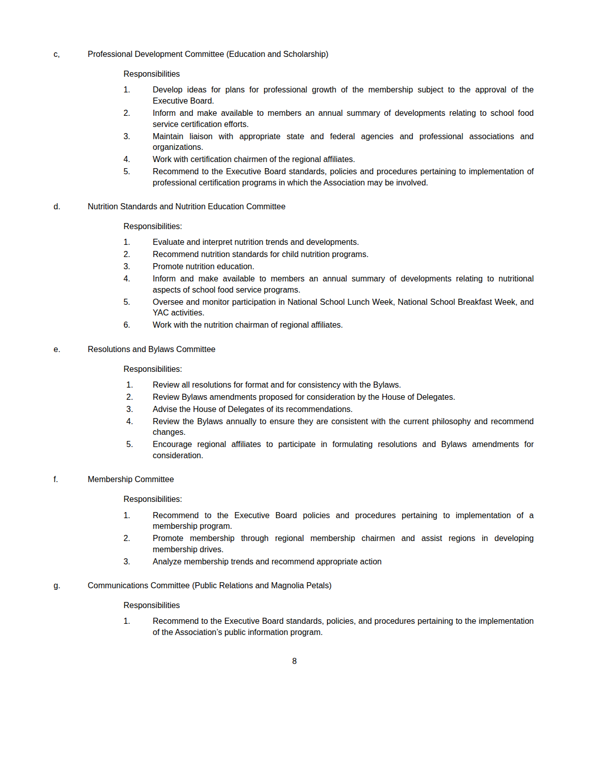c,
Professional Development Committee (Education and Scholarship)
Responsibilities
1. Develop ideas for plans for professional growth of the membership subject to the approval of the Executive Board.
2. Inform and make available to members an annual summary of developments relating to school food service certification efforts.
3. Maintain liaison with appropriate state and federal agencies and professional associations and organizations.
4. Work with certification chairmen of the regional affiliates.
5. Recommend to the Executive Board standards, policies and procedures pertaining to implementation of professional certification programs in which the Association may be involved.
d.
Nutrition Standards and Nutrition Education Committee
Responsibilities:
1. Evaluate and interpret nutrition trends and developments.
2. Recommend nutrition standards for child nutrition programs.
3. Promote nutrition education.
4. Inform and make available to members an annual summary of developments relating to nutritional aspects of school food service programs.
5. Oversee and monitor participation in National School Lunch Week, National School Breakfast Week, and YAC activities.
6. Work with the nutrition chairman of regional affiliates.
e.
Resolutions and Bylaws Committee
Responsibilities:
1. Review all resolutions for format and for consistency with the Bylaws.
2. Review Bylaws amendments proposed for consideration by the House of Delegates.
3. Advise the House of Delegates of its recommendations.
4. Review the Bylaws annually to ensure they are consistent with the current philosophy and recommend changes.
5. Encourage regional affiliates to participate in formulating resolutions and Bylaws amendments for consideration.
f.
Membership Committee
Responsibilities:
1. Recommend to the Executive Board policies and procedures pertaining to implementation of a membership program.
2. Promote membership through regional membership chairmen and assist regions in developing membership drives.
3. Analyze membership trends and recommend appropriate action
g.
Communications Committee (Public Relations and Magnolia Petals)
Responsibilities
1. Recommend to the Executive Board standards, policies, and procedures pertaining to the implementation of the Association’s public information program.
8